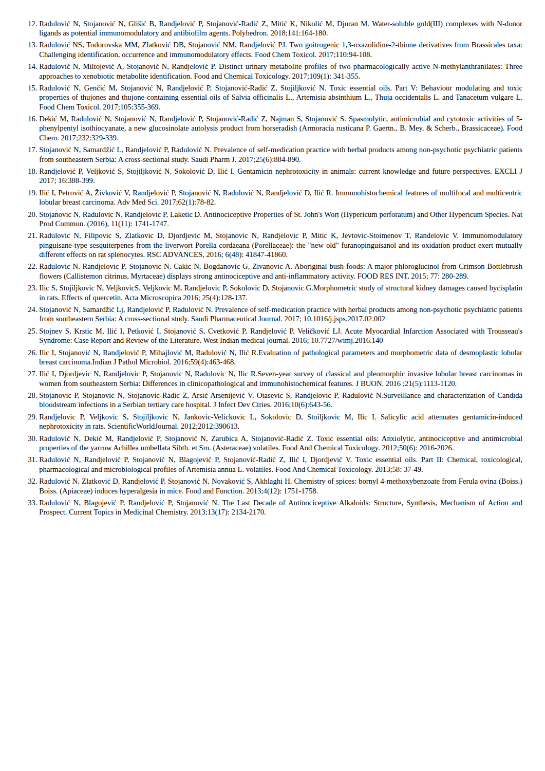Radulović N, Stojanović N, Glišić B, Randjelović P, Stojanović-Radić Z, Mitić K, Nikolić M, Djuran M. Water-soluble gold(III) complexes with N-donor ligands as potential immunomodulatory and antibiofilm agents. Polyhedron. 2018;141:164-180.
Radulović NS, Todorovska MM, Zlatković DB, Stojanović NM, Randjelović PJ. Two goitrogenic 1,3-oxazolidine-2-thione derivatives from Brassicales taxa: Challenging identification, occurrence and immunomodulatory effects. Food Chem Toxicol. 2017;110:94-108.
Radulović N, Miltojević A, Stojanović N, Randjelović P. Distinct urinary metabolite profiles of two pharmacologically active N-methylanthranilates: Three approaches to xenobiotic metabolite identification. Food and Chemical Toxicology. 2017;109(1): 341-355.
Radulović N, Genčić M, Stojanović N, Randjelović P, Stojanović-Radić Z, Stojiljković N. Toxic essential oils. Part V: Behaviour modulating and toxic properties of thujones and thujone-containing essential oils of Salvia officinalis L., Artemisia absinthium L., Thuja occidentalis L. and Tanacetum vulgare L. Food Chem Toxicol. 2017;105:355-369.
Dekić M, Radulović N, Stojanović N, Randjelović P, Stojanović-Radić Z, Najman S, Stojanović S. Spasmolytic, antimicrobial and cytotoxic activities of 5-phenylpentyl isothiocyanate, a new glucosinolate autolysis product from horseradish (Armoracia rusticana P. Gaertn., B. Mey. & Scherb., Brassicaceae). Food Chem. 2017;232:329-339.
Stojanović N, Samardžić L, Randjelović P, Radulović N. Prevalence of self-medication practice with herbal products among non-psychotic psychiatric patients from southeastern Serbia: A cross-sectional study. Saudi Pharm J. 2017;25(6):884-890.
Randjelović P, Veljković S, Stojiljković N, Sokolović D, Ilić I. Gentamicin nephrotoxicity in animals: current knowledge and future perspectives. EXCLI J 2017; 16:388-399.
Ilić I, Petrović A, Živković V, Randjelović P, Stojanović N, Radulović N, Randjelović D, Ilić R. Immunohistochemical features of multifocal and multicentric lobular breast carcinoma. Adv Med Sci. 2017;62(1):78-82.
Stojanovic N, Radulovic N, Randjelovic P, Laketic D. Antinociceptive Properties of St. John's Wort (Hypericum perforatum) and Other Hypericum Species. Nat Prod Commun. (2016), 11(11): 1741-1747.
Radulovic N, Filipovic S, Zlatkovic D, Djordjevic M, Stojanovic N, Randjelovic P, Mitic K, Jevtovic-Stoimenov T, Randelovic V. Immunomodulatory pinguisane-type sesquiterpenes from the liverwort Porella cordaeana (Porellaceae): the "new old" furanopinguisanol and its oxidation product exert mutually different effects on rat splenocytes. RSC ADVANCES, 2016; 6(48): 41847-41860.
Radulovic N, Randjelovic P, Stojanovic N, Cakic N, Bogdanovic G, Zivanovic A. Aboriginal bush foods: A major phloroglucinol from Crimson Bottlebrush flowers (Callistemon citrinus, Myrtaceae) displays strong antinociceptive and anti-inflammatory activity. FOOD RES INT, 2015; 77: 280-289.
Ilic S, Stojiljkovic N, VeljkovicS, Veljkovic M, Randjelovic P, Sokolovic D, Stojanovic G.Morphometric study of structural kidney damages caused bycisplatin in rats. Effects of quercetin. Acta Microscopica 2016; 25(4):128-137.
Stojanović N, Samardžić Lj, Randjelović P, Radulović N. Prevalence of self-medication practice with herbal products among non-psychotic psychiatric patients from southeastern Serbia: A cross-sectional study. Saudi Pharmaceutical Journal. 2017; 10.1016/j.jsps.2017.02.002
Stojnev S, Krstic M, Ilić I, Petković I, Stojanović S, Cvetković P, Randjelović P, Veličković LJ. Acute Myocardial Infarction Associated with Trousseau's Syndrome: Case Report and Review of the Literature. West Indian medical journal. 2016; 10.7727/wimj.2016.140
Ilic I, Stojanović N, Randjelović P, Mihajlović M, Radulović N, Ilić R.Evaluation of pathological parameters and morphometric data of desmoplastic lobular breast carcinoma.Indian J Pathol Microbiol. 2016;59(4):463-468.
Ilić I, Djordjevic N, Randjelovic P, Stojanovic N, Radulovic N, Ilic R.Seven-year survey of classical and pleomorphic invasive lobular breast carcinomas in women from southeastern Serbia: Differences in clinicopathological and immunohistochemical features. J BUON. 2016 ;21(5):1113-1120.
Stojanovic P, Stojanovic N, Stojanovic-Radic Z, Arsić Arsenijević V, Otasevic S, Randjelovic P, Radulović N.Surveillance and characterization of Candida bloodstream infections in a Serbian tertiary care hospital. J Infect Dev Ctries. 2016;10(6):643-56.
Randjelovic P, Veljkovic S, Stojiljkovic N, Jankovic-Velickovic L, Sokolovic D, Stoiljkovic M, Ilic I. Salicylic acid attenuates gentamicin-induced nephrotoxicity in rats. ScientificWorldJournal. 2012;2012:390613.
Radulović N, Dekić M, Randjelović P, Stojanović N, Zarubica A, Stojanović-Radić Z. Toxic essential oils: Anxiolytic, antinociceptive and antimicrobial properties of the yarrow Achillea umbellata Sibth. et Sm. (Asteraceae) volatiles. Food And Chemical Toxicology. 2012;50(6): 2016-2026.
Radulović N, Randjelović P, Stojanović N, Blagojević P, Stojanović-Radić Z, Ilić I, Djordjević V. Toxic essential oils. Part II: Chemical, toxicological, pharmacological and microbiological profiles of Artemisia annua L. volatiles. Food And Chemical Toxicology. 2013;58: 37-49.
Radulović N, Zlatković D, Randjelović P, Stojanović N, Novaković S, Akhlaghi H. Chemistry of spices: bornyl 4-methoxybenzoate from Ferula ovina (Boiss.) Boiss. (Apiaceae) induces hyperalgesia in mice. Food and Function. 2013;4(12): 1751-1758.
Radulović N, Blagojević P, Randjelović P, Stojanović N. The Last Decade of Antinociceptive Alkaloids: Structure, Synthesis, Mechanism of Action and Prospect. Current Topics in Medicinal Chemistry. 2013;13(17): 2134-2170.